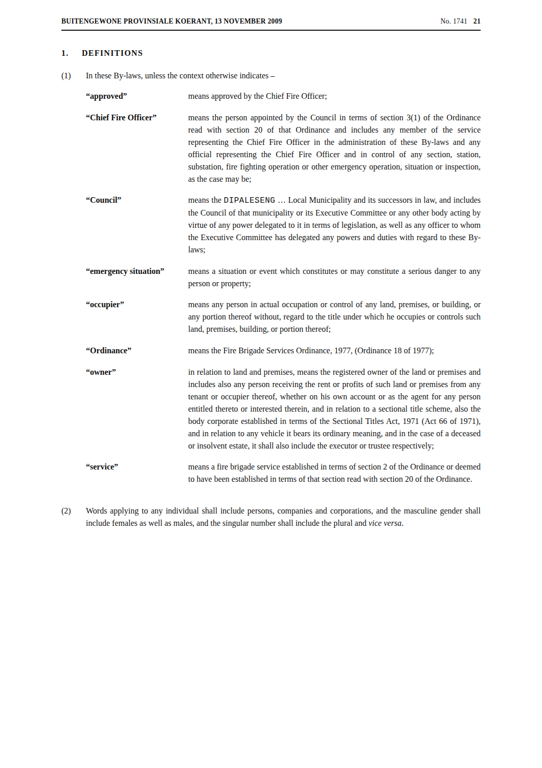Buitengewone Provinsiale Koerant, 13 November 2009 No. 1741 21
1. Definitions
(1)
In these By-laws, unless the context otherwise indicates –
“approved”
means approved by the Chief Fire Officer;
“Chief Fire Officer”
means the person appointed by the Council in terms of section 3(1) of the Ordinance read with section 20 of that Ordinance and includes any member of the service representing the Chief Fire Officer in the administration of these By-laws and any official representing the Chief Fire Officer and in control of any section, station, substation, fire fighting operation or other emergency operation, situation or inspection, as the case may be;
“Council”
means the DIPALESENG Local Municipality and its successors in law, and includes the Council of that municipality or its Executive Committee or any other body acting by virtue of any power delegated to it in terms of legislation, as well as any officer to whom the Executive Committee has delegated any powers and duties with regard to these By-laws;
“emergency situation”
means a situation or event which constitutes or may constitute a serious danger to any person or property;
“occupier”
means any person in actual occupation or control of any land, premises, or building, or any portion thereof without, regard to the title under which he occupies or controls such land, premises, building, or portion thereof;
“Ordinance”
means the Fire Brigade Services Ordinance, 1977, (Ordinance 18 of 1977);
“owner”
in relation to land and premises, means the registered owner of the land or premises and includes also any person receiving the rent or profits of such land or premises from any tenant or occupier thereof, whether on his own account or as the agent for any person entitled thereto or interested therein, and in relation to a sectional title scheme, also the body corporate established in terms of the Sectional Titles Act, 1971 (Act 66 of 1971), and in relation to any vehicle it bears its ordinary meaning, and in the case of a deceased or insolvent estate, it shall also include the executor or trustee respectively;
“service”
means a fire brigade service established in terms of section 2 of the Ordinance or deemed to have been established in terms of that section read with section 20 of the Ordinance.
(2)
Words applying to any individual shall include persons, companies and corporations, and the masculine gender shall include females as well as males, and the singular number shall include the plural and vice versa.